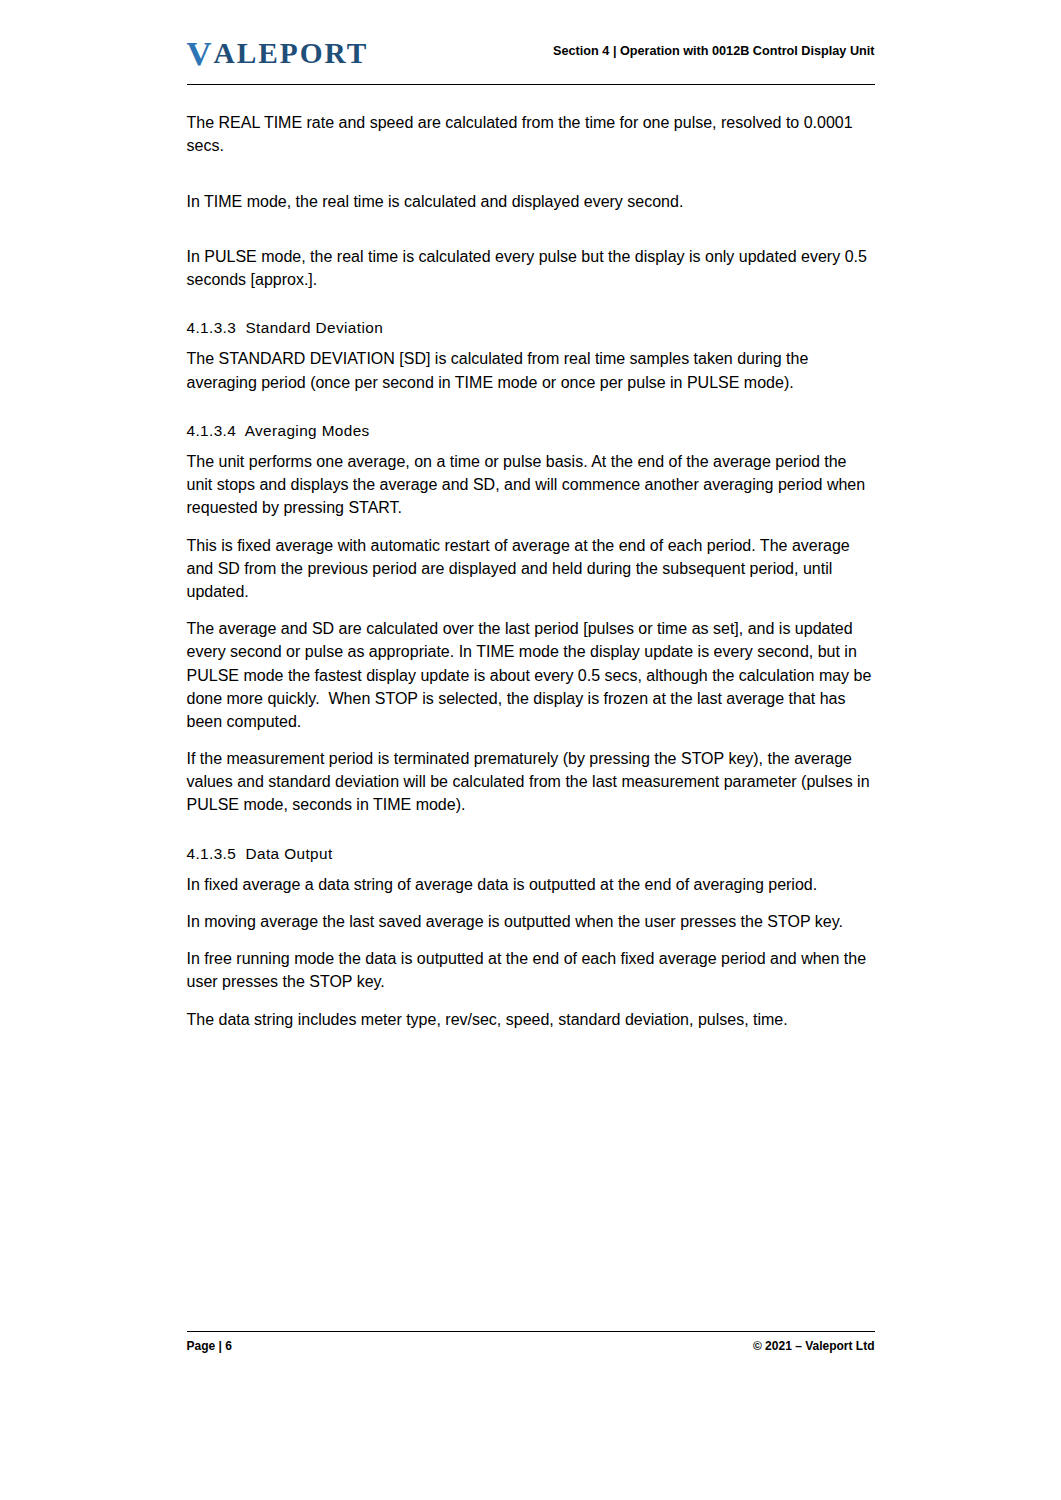VALEPORT
Section 4 | Operation with 0012B Control Display Unit
The REAL TIME rate and speed are calculated from the time for one pulse, resolved to 0.0001 secs.
In TIME mode, the real time is calculated and displayed every second.
In PULSE mode, the real time is calculated every pulse but the display is only updated every 0.5 seconds [approx.].
4.1.3.3 Standard Deviation
The STANDARD DEVIATION [SD] is calculated from real time samples taken during the averaging period (once per second in TIME mode or once per pulse in PULSE mode).
4.1.3.4 Averaging Modes
The unit performs one average, on a time or pulse basis. At the end of the average period the unit stops and displays the average and SD, and will commence another averaging period when requested by pressing START.
This is fixed average with automatic restart of average at the end of each period. The average and SD from the previous period are displayed and held during the subsequent period, until updated.
The average and SD are calculated over the last period [pulses or time as set], and is updated every second or pulse as appropriate. In TIME mode the display update is every second, but in PULSE mode the fastest display update is about every 0.5 secs, although the calculation may be done more quickly. When STOP is selected, the display is frozen at the last average that has been computed.
If the measurement period is terminated prematurely (by pressing the STOP key), the average values and standard deviation will be calculated from the last measurement parameter (pulses in PULSE mode, seconds in TIME mode).
4.1.3.5 Data Output
In fixed average a data string of average data is outputted at the end of averaging period.
In moving average the last saved average is outputted when the user presses the STOP key.
In free running mode the data is outputted at the end of each fixed average period and when the user presses the STOP key.
The data string includes meter type, rev/sec, speed, standard deviation, pulses, time.
Page | 6
© 2021 – Valeport Ltd